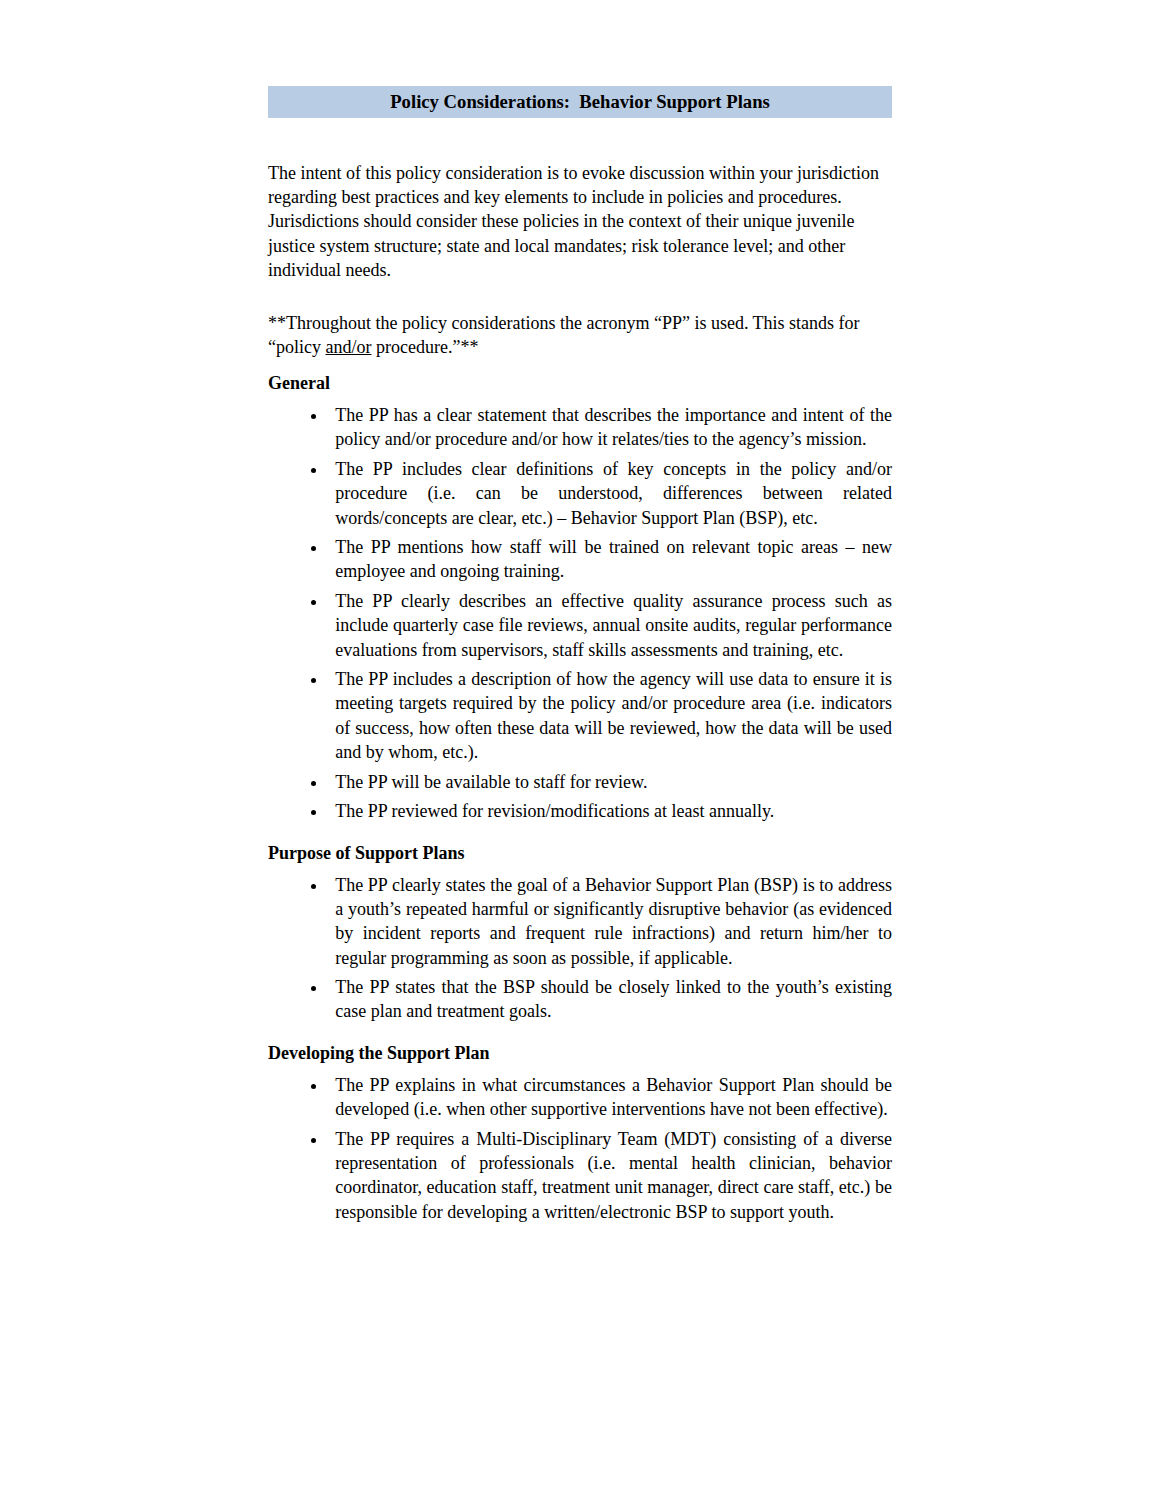Policy Considerations: Behavior Support Plans
The intent of this policy consideration is to evoke discussion within your jurisdiction regarding best practices and key elements to include in policies and procedures. Jurisdictions should consider these policies in the context of their unique juvenile justice system structure; state and local mandates; risk tolerance level; and other individual needs.
**Throughout the policy considerations the acronym “PP” is used. This stands for “policy and/or procedure.”**
General
The PP has a clear statement that describes the importance and intent of the policy and/or procedure and/or how it relates/ties to the agency’s mission.
The PP includes clear definitions of key concepts in the policy and/or procedure (i.e. can be understood, differences between related words/concepts are clear, etc.) – Behavior Support Plan (BSP), etc.
The PP mentions how staff will be trained on relevant topic areas – new employee and ongoing training.
The PP clearly describes an effective quality assurance process such as include quarterly case file reviews, annual onsite audits, regular performance evaluations from supervisors, staff skills assessments and training, etc.
The PP includes a description of how the agency will use data to ensure it is meeting targets required by the policy and/or procedure area (i.e. indicators of success, how often these data will be reviewed, how the data will be used and by whom, etc.).
The PP will be available to staff for review.
The PP reviewed for revision/modifications at least annually.
Purpose of Support Plans
The PP clearly states the goal of a Behavior Support Plan (BSP) is to address a youth’s repeated harmful or significantly disruptive behavior (as evidenced by incident reports and frequent rule infractions) and return him/her to regular programming as soon as possible, if applicable.
The PP states that the BSP should be closely linked to the youth’s existing case plan and treatment goals.
Developing the Support Plan
The PP explains in what circumstances a Behavior Support Plan should be developed (i.e. when other supportive interventions have not been effective).
The PP requires a Multi-Disciplinary Team (MDT) consisting of a diverse representation of professionals (i.e. mental health clinician, behavior coordinator, education staff, treatment unit manager, direct care staff, etc.) be responsible for developing a written/electronic BSP to support youth.